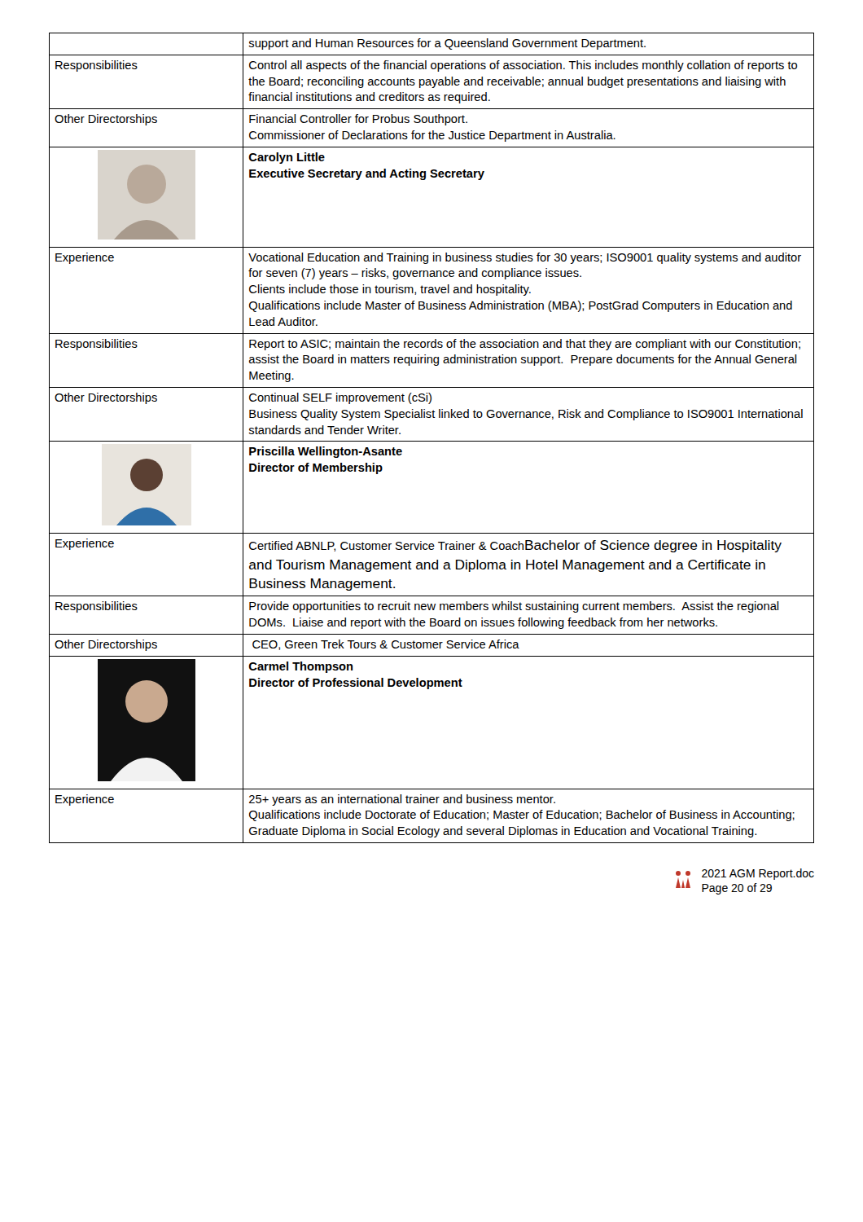| | support and Human Resources for a Queensland Government Department. |
| Responsibilities | Control all aspects of the financial operations of association. This includes monthly collation of reports to the Board; reconciling accounts payable and receivable; annual budget presentations and liaising with financial institutions and creditors as required. |
| Other Directorships | Financial Controller for Probus Southport. Commissioner of Declarations for the Justice Department in Australia. |
| | Carolyn Little Executive Secretary and Acting Secretary |
| Experience | Vocational Education and Training in business studies for 30 years; ISO9001 quality systems and auditor for seven (7) years – risks, governance and compliance issues. Clients include those in tourism, travel and hospitality. Qualifications include Master of Business Administration (MBA); PostGrad Computers in Education and Lead Auditor. |
| Responsibilities | Report to ASIC; maintain the records of the association and that they are compliant with our Constitution; assist the Board in matters requiring administration support. Prepare documents for the Annual General Meeting. |
| Other Directorships | Continual SELF improvement (cSi) Business Quality System Specialist linked to Governance, Risk and Compliance to ISO9001 International standards and Tender Writer. |
| | Priscilla Wellington-Asante Director of Membership |
| Experience | Certified ABNLP, Customer Service Trainer & Coach Bachelor of Science degree in Hospitality and Tourism Management and a Diploma in Hotel Management and a Certificate in Business Management. |
| Responsibilities | Provide opportunities to recruit new members whilst sustaining current members. Assist the regional DOMs. Liaise and report with the Board on issues following feedback from her networks. |
| Other Directorships | CEO, Green Trek Tours & Customer Service Africa |
| | Carmel Thompson Director of Professional Development |
| Experience | 25+ years as an international trainer and business mentor. Qualifications include Doctorate of Education; Master of Education; Bachelor of Business in Accounting; Graduate Diploma in Social Ecology and several Diplomas in Education and Vocational Training. |
2021 AGM Report.doc
Page 20 of 29